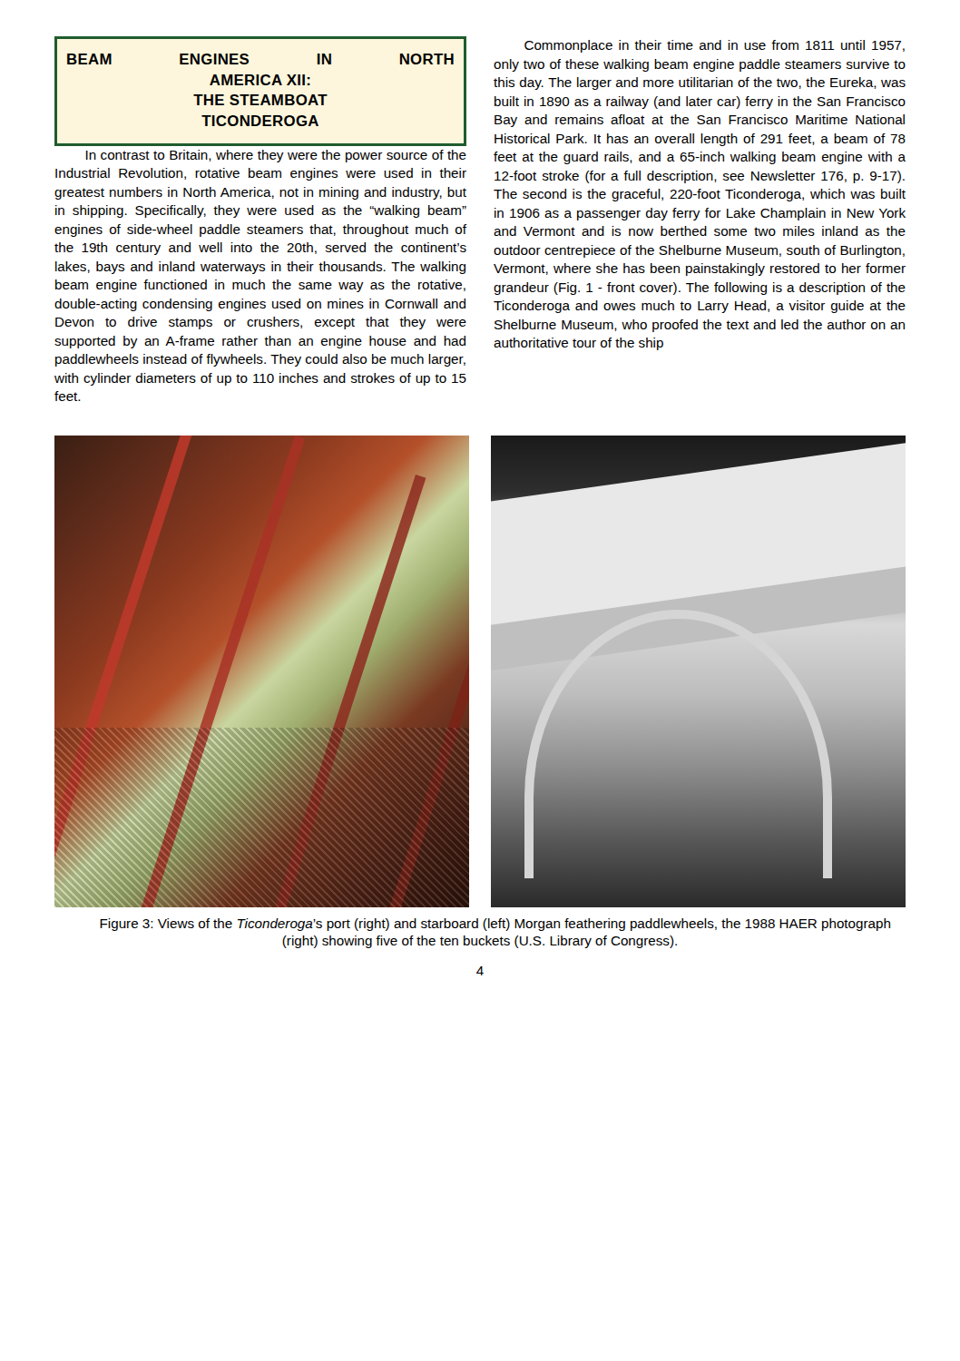BEAM ENGINES IN NORTH AMERICA XII:
THE STEAMBOAT
TICONDEROGA
In contrast to Britain, where they were the power source of the Industrial Revolution, rotative beam engines were used in their greatest numbers in North America, not in mining and industry, but in shipping. Specifically, they were used as the “walking beam” engines of side-wheel paddle steamers that, throughout much of the 19th century and well into the 20th, served the continent’s lakes, bays and inland waterways in their thousands. The walking beam engine functioned in much the same way as the rotative, double-acting condensing engines used on mines in Cornwall and Devon to drive stamps or crushers, except that they were supported by an A-frame rather than an engine house and had paddlewheels instead of flywheels. They could also be much larger, with cylinder diameters of up to 110 inches and strokes of up to 15 feet.
Commonplace in their time and in use from 1811 until 1957, only two of these walking beam engine paddle steamers survive to this day. The larger and more utilitarian of the two, the Eureka, was built in 1890 as a railway (and later car) ferry in the San Francisco Bay and remains afloat at the San Francisco Maritime National Historical Park. It has an overall length of 291 feet, a beam of 78 feet at the guard rails, and a 65-inch walking beam engine with a 12-foot stroke (for a full description, see Newsletter 176, p. 9-17). The second is the graceful, 220-foot Ticonderoga, which was built in 1906 as a passenger day ferry for Lake Champlain in New York and Vermont and is now berthed some two miles inland as the outdoor centrepiece of the Shelburne Museum, south of Burlington, Vermont, where she has been painstakingly restored to her former grandeur (Fig. 1 - front cover). The following is a description of the Ticonderoga and owes much to Larry Head, a visitor guide at the Shelburne Museum, who proofed the text and led the author on an authoritative tour of the ship
Figure 3: Views of the Ticonderoga’s port (right) and starboard (left) Morgan feathering paddlewheels, the 1988 HAER photograph (right) showing five of the ten buckets (U.S. Library of Congress).
4